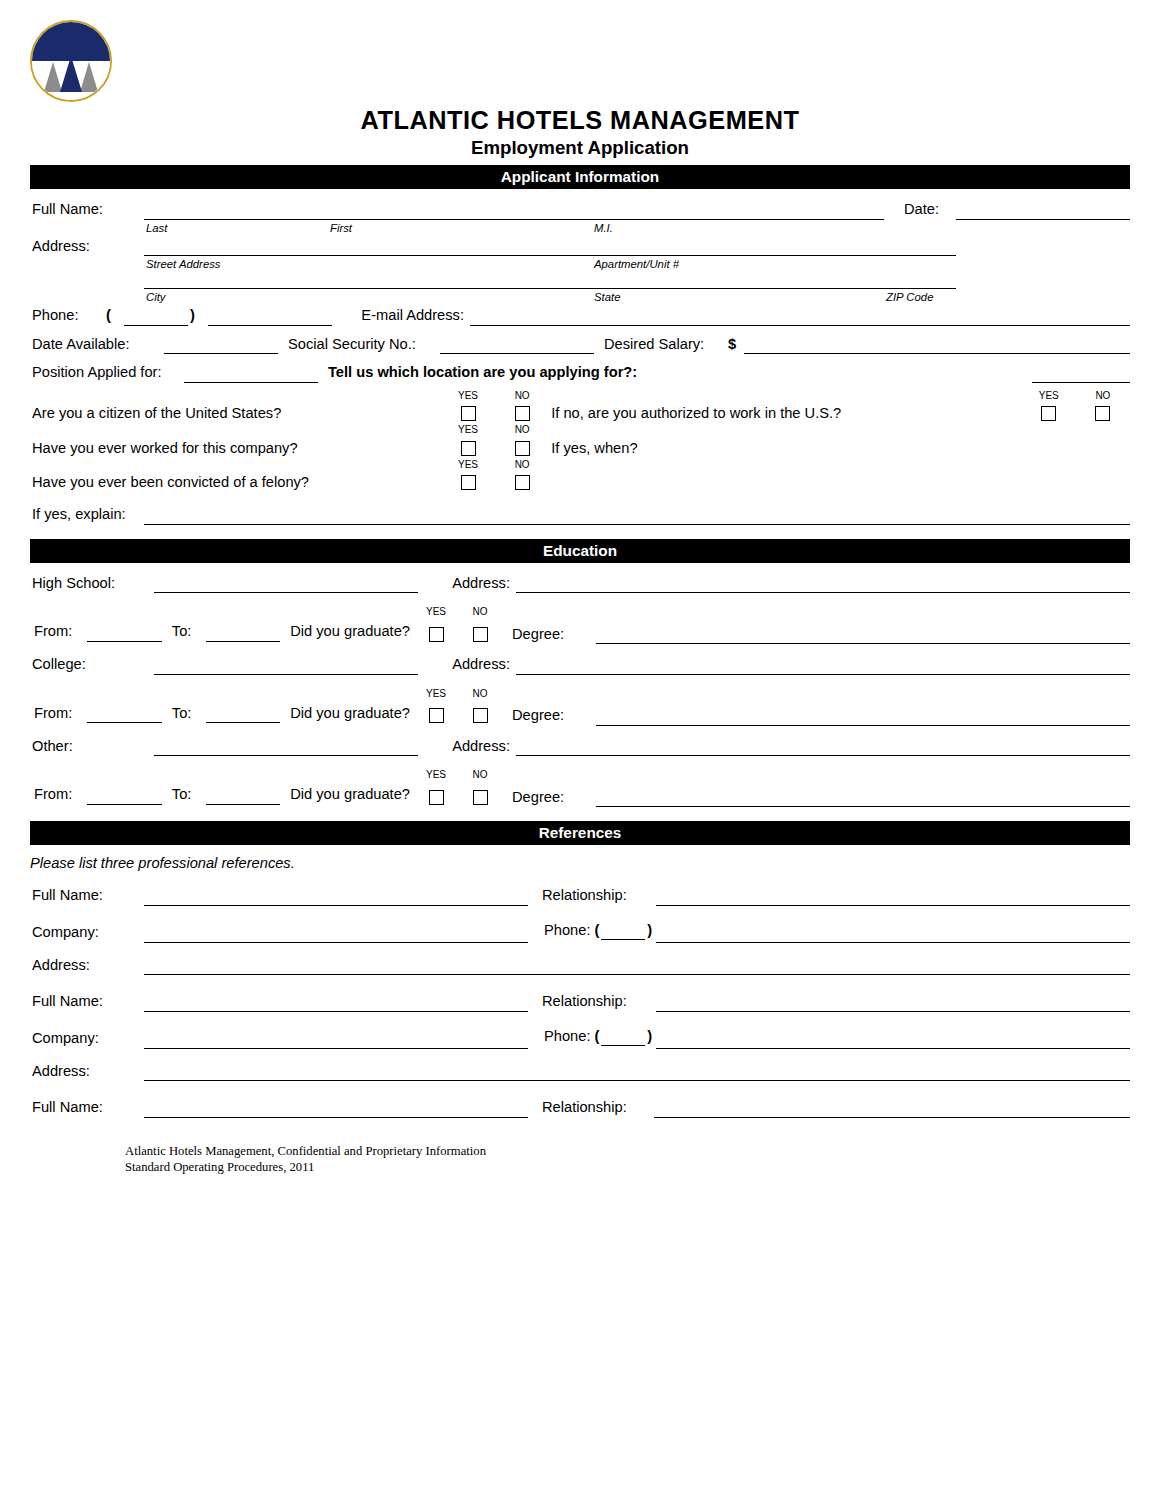ATLANTIC HOTELS MANAGEMENT
Employment Application
Applicant Information
| Full Name: | | | Date: | |
| | Last | First | M.I. | | | |
| Address: | | |
| | Street Address | Apartment/Unit # | |
| | City | State | ZIP Code | |
| Phone: | ( | | ) | | E-mail Address: | |
| Date Available: | | Social Security No.: | | Desired Salary: | $ | |
| Position Applied for: | | Tell us which location are you applying for?: | |
| | YES | NO | | YES | NO |
| Are you a citizen of the United States? | | | If no, are you authorized to work in the U.S.? | | |
| | YES | NO | | | |
| Have you ever worked for this company? | | | If yes, when? | | |
| | YES | NO | | | |
| Have you ever been convicted of a felony? | | | | | |
| If yes, explain: | |
Education
| High School: | | Address: | |
| | YES | NO | | |
| / From: / / To: / / Did you graduate? / | | | Degree: | |
| College: | | Address: | |
| | YES | NO | | |
| / From: / / To: / / Did you graduate? / | | | Degree: | |
| Other: | | Address: | |
| | YES | NO | | |
| / From: / / To: / / Did you graduate? / | | | Degree: | |
References
Please list three professional references.
| Full Name: | | Relationship: | |
| Company: | | / Phone: / ( / / ) / | |
| Address: | | |
| Full Name: | | Relationship: | |
| Company: | | / Phone: / ( / / ) / | |
| Address: | | |
| Full Name: | | Relationship: | |
Atlantic Hotels Management, Confidential and Proprietary Information
Standard Operating Procedures, 2011